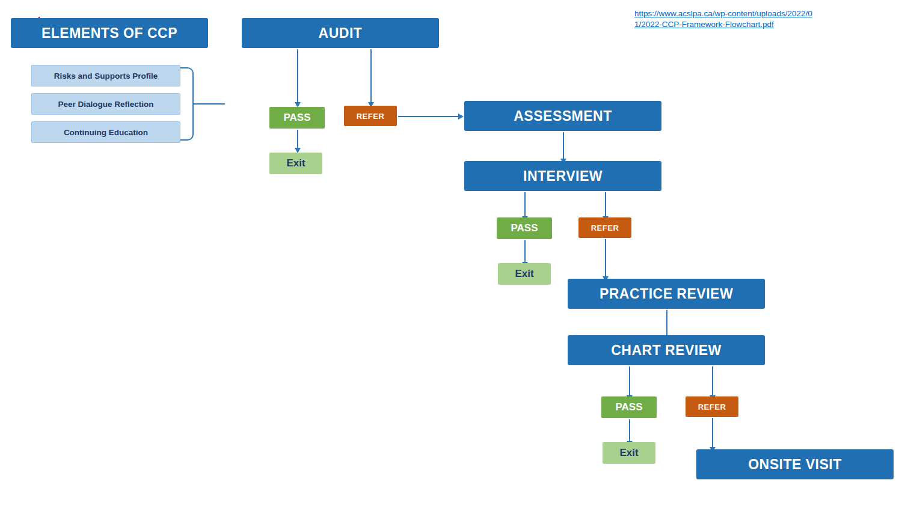https://www.acslpa.ca/wp-content/uploads/2022/01/2022-CCP-Framework-Flowchart.pdf
ELEMENTS OF CCP
Risks and Supports Profile
Peer Dialogue Reflection
Continuing Education
AUDIT
PASS
Exit
REFER
ASSESSMENT
INTERVIEW
PASS
Exit
REFER
PRACTICE REVIEW
CHART REVIEW
PASS
Exit
REFER
ONSITE VISIT